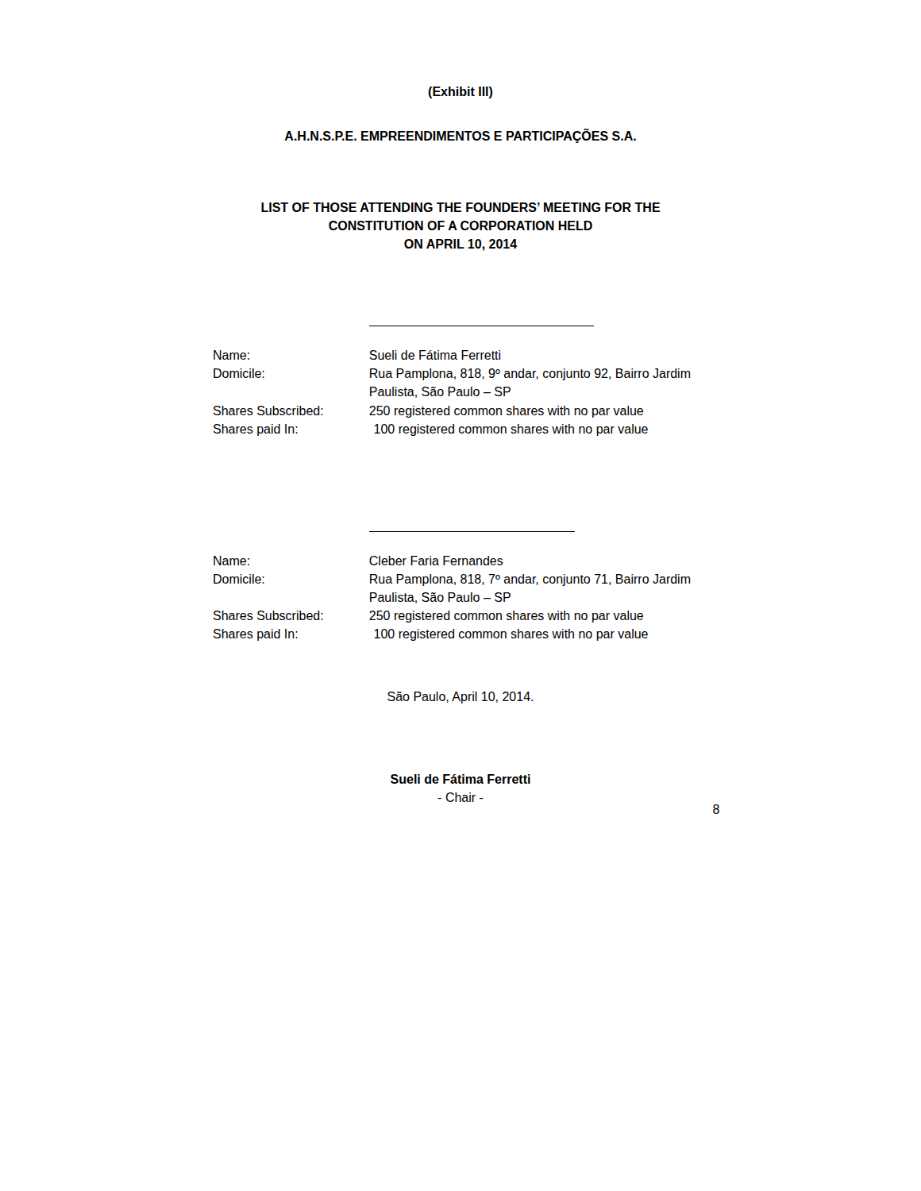(Exhibit III)
A.H.N.S.P.E. EMPREENDIMENTOS E PARTICIPAÇÕES S.A.
LIST OF THOSE ATTENDING THE FOUNDERS’ MEETING FOR THE CONSTITUTION OF A CORPORATION HELD
ON APRIL 10, 2014
| Name: | Sueli de Fátima Ferretti |
| Domicile: | Rua Pamplona, 818, 9º andar, conjunto 92, Bairro Jardim Paulista, São Paulo – SP |
| Shares Subscribed: | 250 registered common shares with no par value |
| Shares paid In: | 100 registered common shares with no par value |
| Name: | Cleber Faria Fernandes |
| Domicile: | Rua Pamplona, 818, 7º andar, conjunto 71, Bairro Jardim Paulista, São Paulo – SP |
| Shares Subscribed: | 250 registered common shares with no par value |
| Shares paid In: | 100 registered common shares with no par value |
São Paulo, April 10, 2014.
Sueli de Fátima Ferretti
- Chair -
8